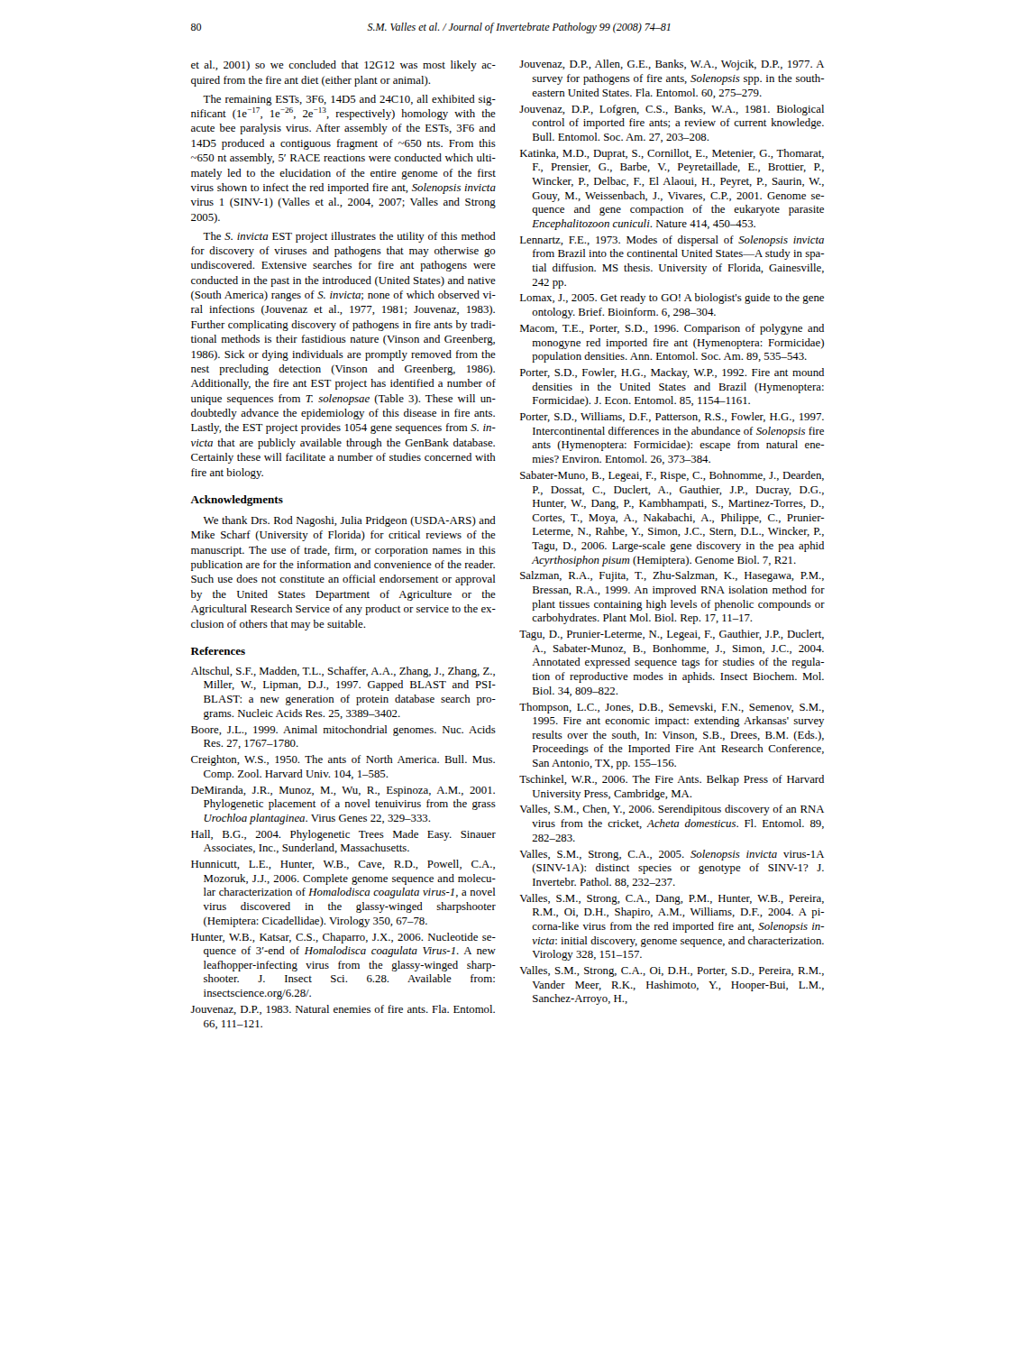80 S.M. Valles et al. / Journal of Invertebrate Pathology 99 (2008) 74–81
et al., 2001) so we concluded that 12G12 was most likely acquired from the fire ant diet (either plant or animal).
The remaining ESTs, 3F6, 14D5 and 24C10, all exhibited significant (1e−17, 1e−26, 2e−13, respectively) homology with the acute bee paralysis virus. After assembly of the ESTs, 3F6 and 14D5 produced a contiguous fragment of ~650 nts. From this ~650 nt assembly, 5′ RACE reactions were conducted which ultimately led to the elucidation of the entire genome of the first virus shown to infect the red imported fire ant, Solenopsis invicta virus 1 (SINV-1) (Valles et al., 2004, 2007; Valles and Strong 2005).
The S. invicta EST project illustrates the utility of this method for discovery of viruses and pathogens that may otherwise go undiscovered. Extensive searches for fire ant pathogens were conducted in the past in the introduced (United States) and native (South America) ranges of S. invicta; none of which observed viral infections (Jouvenaz et al., 1977, 1981; Jouvenaz, 1983). Further complicating discovery of pathogens in fire ants by traditional methods is their fastidious nature (Vinson and Greenberg, 1986). Sick or dying individuals are promptly removed from the nest precluding detection (Vinson and Greenberg, 1986). Additionally, the fire ant EST project has identified a number of unique sequences from T. solenopsae (Table 3). These will undoubtedly advance the epidemiology of this disease in fire ants. Lastly, the EST project provides 1054 gene sequences from S. invicta that are publicly available through the GenBank database. Certainly these will facilitate a number of studies concerned with fire ant biology.
Acknowledgments
We thank Drs. Rod Nagoshi, Julia Pridgeon (USDA-ARS) and Mike Scharf (University of Florida) for critical reviews of the manuscript. The use of trade, firm, or corporation names in this publication are for the information and convenience of the reader. Such use does not constitute an official endorsement or approval by the United States Department of Agriculture or the Agricultural Research Service of any product or service to the exclusion of others that may be suitable.
References
Altschul, S.F., Madden, T.L., Schaffer, A.A., Zhang, J., Zhang, Z., Miller, W., Lipman, D.J., 1997. Gapped BLAST and PSI-BLAST: a new generation of protein database search programs. Nucleic Acids Res. 25, 3389–3402.
Boore, J.L., 1999. Animal mitochondrial genomes. Nuc. Acids Res. 27, 1767–1780.
Creighton, W.S., 1950. The ants of North America. Bull. Mus. Comp. Zool. Harvard Univ. 104, 1–585.
DeMiranda, J.R., Munoz, M., Wu, R., Espinoza, A.M., 2001. Phylogenetic placement of a novel tenuivirus from the grass Urochloa plantaginea. Virus Genes 22, 329–333.
Hall, B.G., 2004. Phylogenetic Trees Made Easy. Sinauer Associates, Inc., Sunderland, Massachusetts.
Hunnicutt, L.E., Hunter, W.B., Cave, R.D., Powell, C.A., Mozoruk, J.J., 2006. Complete genome sequence and molecular characterization of Homalodisca coagulata virus-1, a novel virus discovered in the glassy-winged sharpshooter (Hemiptera: Cicadellidae). Virology 350, 67–78.
Hunter, W.B., Katsar, C.S., Chaparro, J.X., 2006. Nucleotide sequence of 3′-end of Homalodisca coagulata Virus-1. A new leafhopper-infecting virus from the glassy-winged sharpshooter. J. Insect Sci. 6.28. Available from: insectscience.org/6.28/.
Jouvenaz, D.P., 1983. Natural enemies of fire ants. Fla. Entomol. 66, 111–121.
Jouvenaz, D.P., Allen, G.E., Banks, W.A., Wojcik, D.P., 1977. A survey for pathogens of fire ants, Solenopsis spp. in the southeastern United States. Fla. Entomol. 60, 275–279.
Jouvenaz, D.P., Lofgren, C.S., Banks, W.A., 1981. Biological control of imported fire ants; a review of current knowledge. Bull. Entomol. Soc. Am. 27, 203–208.
Katinka, M.D., Duprat, S., Cornillot, E., Metenier, G., Thomarat, F., Prensier, G., Barbe, V., Peyretaillade, E., Brottier, P., Wincker, P., Delbac, F., El Alaoui, H., Peyret, P., Saurin, W., Gouy, M., Weissenbach, J., Vivares, C.P., 2001. Genome sequence and gene compaction of the eukaryote parasite Encephalitozoon cuniculi. Nature 414, 450–453.
Lennartz, F.E., 1973. Modes of dispersal of Solenopsis invicta from Brazil into the continental United States—A study in spatial diffusion. MS thesis. University of Florida, Gainesville, 242 pp.
Lomax, J., 2005. Get ready to GO! A biologist's guide to the gene ontology. Brief. Bioinform. 6, 298–304.
Macom, T.E., Porter, S.D., 1996. Comparison of polygyne and monogyne red imported fire ant (Hymenoptera: Formicidae) population densities. Ann. Entomol. Soc. Am. 89, 535–543.
Porter, S.D., Fowler, H.G., Mackay, W.P., 1992. Fire ant mound densities in the United States and Brazil (Hymenoptera: Formicidae). J. Econ. Entomol. 85, 1154–1161.
Porter, S.D., Williams, D.F., Patterson, R.S., Fowler, H.G., 1997. Intercontinental differences in the abundance of Solenopsis fire ants (Hymenoptera: Formicidae): escape from natural enemies? Environ. Entomol. 26, 373–384.
Sabater-Muno, B., Legeai, F., Rispe, C., Bohnomme, J., Dearden, P., Dossat, C., Duclert, A., Gauthier, J.P., Ducray, D.G., Hunter, W., Dang, P., Kambhampati, S., Martinez-Torres, D., Cortes, T., Moya, A., Nakabachi, A., Philippe, C., Prunier-Leterme, N., Rahbe, Y., Simon, J.C., Stern, D.L., Wincker, P., Tagu, D., 2006. Large-scale gene discovery in the pea aphid Acyrthosiphon pisum (Hemiptera). Genome Biol. 7, R21.
Salzman, R.A., Fujita, T., Zhu-Salzman, K., Hasegawa, P.M., Bressan, R.A., 1999. An improved RNA isolation method for plant tissues containing high levels of phenolic compounds or carbohydrates. Plant Mol. Biol. Rep. 17, 11–17.
Tagu, D., Prunier-Leterme, N., Legeai, F., Gauthier, J.P., Duclert, A., Sabater-Munoz, B., Bonhomme, J., Simon, J.C., 2004. Annotated expressed sequence tags for studies of the regulation of reproductive modes in aphids. Insect Biochem. Mol. Biol. 34, 809–822.
Thompson, L.C., Jones, D.B., Semevski, F.N., Semenov, S.M., 1995. Fire ant economic impact: extending Arkansas' survey results over the south, In: Vinson, S.B., Drees, B.M. (Eds.), Proceedings of the Imported Fire Ant Research Conference, San Antonio, TX, pp. 155–156.
Tschinkel, W.R., 2006. The Fire Ants. Belkap Press of Harvard University Press, Cambridge, MA.
Valles, S.M., Chen, Y., 2006. Serendipitous discovery of an RNA virus from the cricket, Acheta domesticus. Fl. Entomol. 89, 282–283.
Valles, S.M., Strong, C.A., 2005. Solenopsis invicta virus-1A (SINV-1A): distinct species or genotype of SINV-1? J. Invertebr. Pathol. 88, 232–237.
Valles, S.M., Strong, C.A., Dang, P.M., Hunter, W.B., Pereira, R.M., Oi, D.H., Shapiro, A.M., Williams, D.F., 2004. A picorna-like virus from the red imported fire ant, Solenopsis invicta: initial discovery, genome sequence, and characterization. Virology 328, 151–157.
Valles, S.M., Strong, C.A., Oi, D.H., Porter, S.D., Pereira, R.M., Vander Meer, R.K., Hashimoto, Y., Hooper-Bui, L.M., Sanchez-Arroyo, H.,